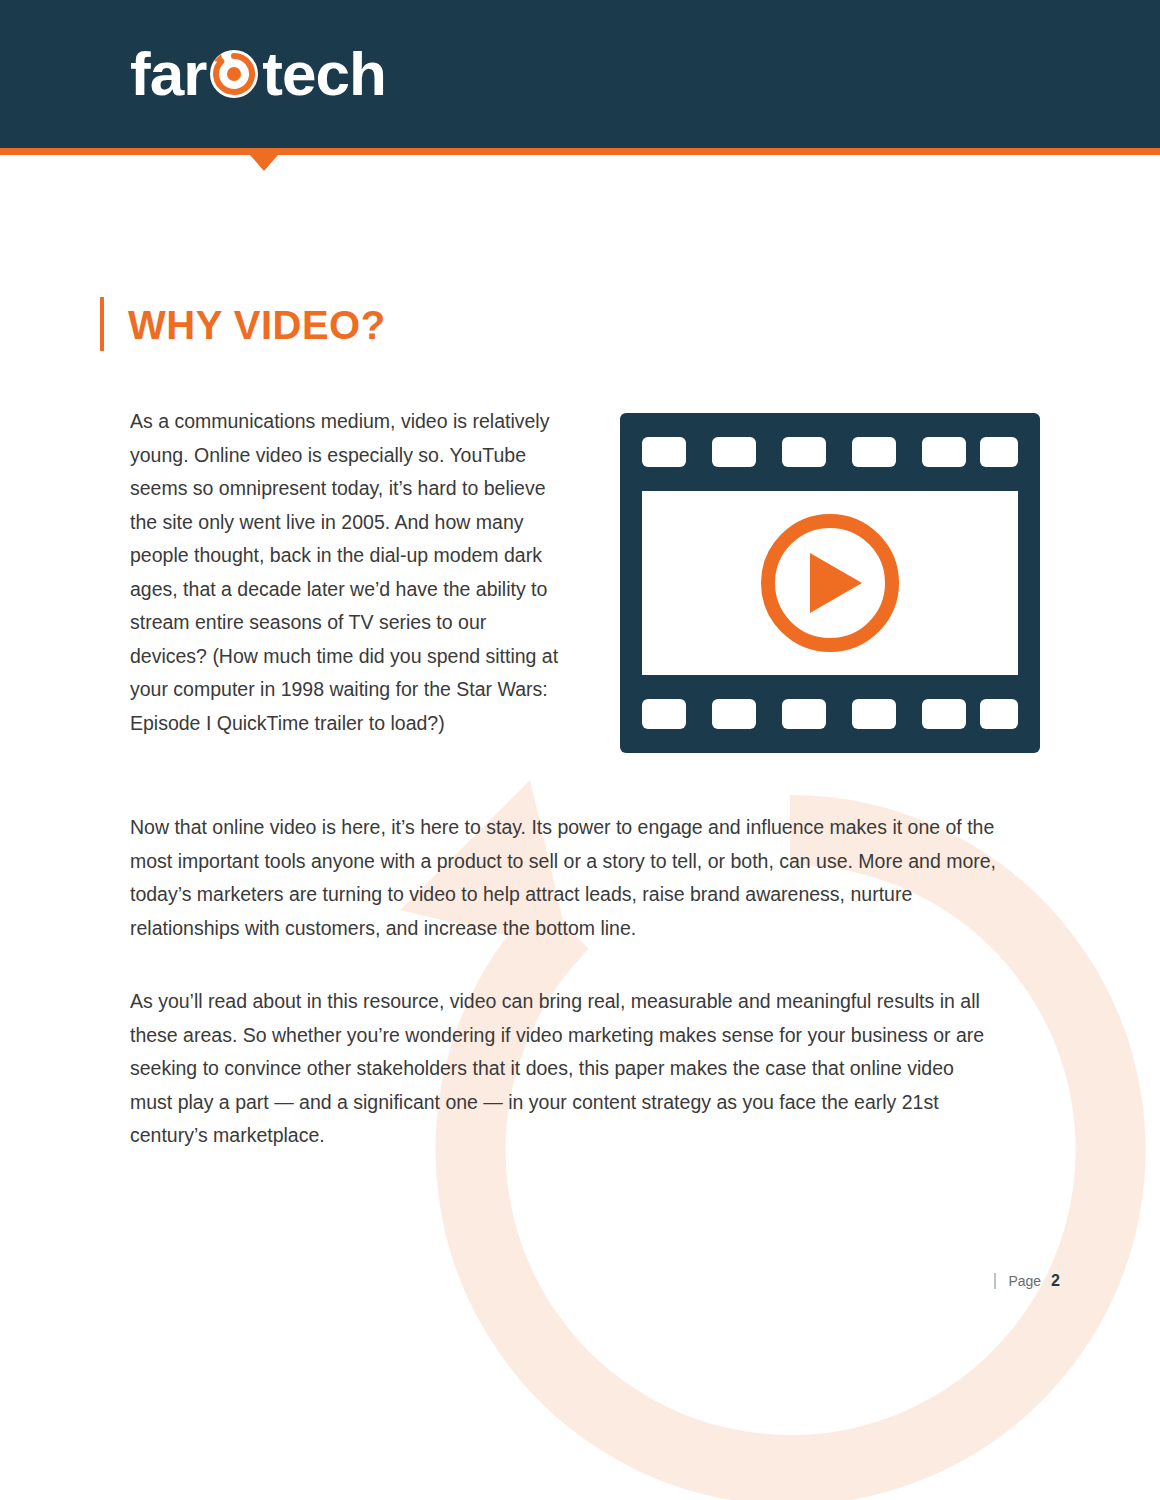far tech
Why Video?
As a communications medium, video is relatively young. Online video is especially so. YouTube seems so omnipresent today, it’s hard to believe the site only went live in 2005. And how many people thought, back in the dial-up modem dark ages, that a decade later we’d have the ability to stream entire seasons of TV series to our devices? (How much time did you spend sitting at your computer in 1998 waiting for the Star Wars: Episode I QuickTime trailer to load?)
Now that online video is here, it’s here to stay. Its power to engage and influence makes it one of the most important tools anyone with a product to sell or a story to tell, or both, can use. More and more, today’s marketers are turning to video to help attract leads, raise brand awareness, nurture relationships with customers, and increase the bottom line.
As you’ll read about in this resource, video can bring real, measurable and meaningful results in all these areas. So whether you’re wondering if video marketing makes sense for your business or are seeking to convince other stakeholders that it does, this paper makes the case that online video must play a part — and a significant one — in your content strategy as you face the early 21st century’s marketplace.
Page 2